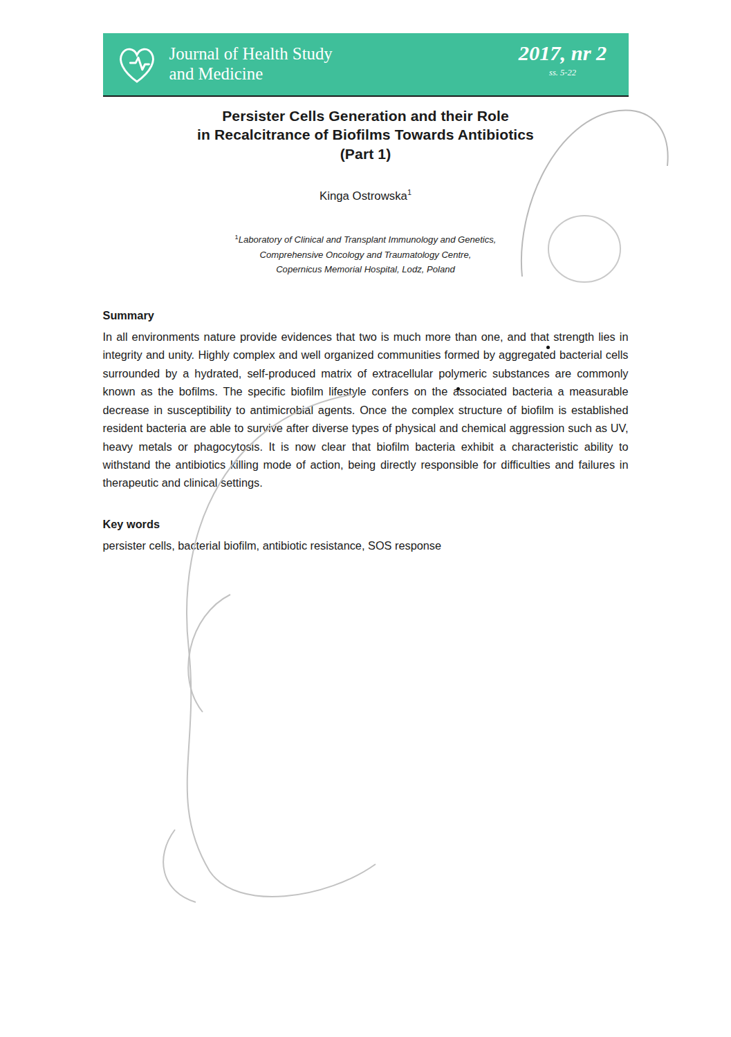Journal of Health Study
and Medicine
2017, nr 2
ss. 5-22
Persister Cells Generation and their Role
in Recalcitrance of Biofilms Towards Antibiotics
(Part 1)
Kinga Ostrowska1
1Laboratory of Clinical and Transplant Immunology and Genetics,
Comprehensive Oncology and Traumatology Centre,
Copernicus Memorial Hospital, Lodz, Poland
Summary
In all environments nature provide evidences that two is much more than one, and that strength lies in integrity and unity. Highly complex and well organized communities formed by aggregated bacterial cells surrounded by a hydrated, self-produced matrix of extracellular polymeric substances are commonly known as the bofilms. The specific biofilm lifestyle confers on the associated bacteria a measurable decrease in susceptibility to antimicrobial agents. Once the complex structure of biofilm is established resident bacteria are able to survive after diverse types of physical and chemical aggression such as UV, heavy metals or phagocytosis. It is now clear that biofilm bacteria exhibit a characteristic ability to withstand the antibiotics killing mode of action, being directly responsible for difficulties and failures in therapeutic and clinical settings.
Key words
persister cells, bacterial biofilm, antibiotic resistance, SOS response